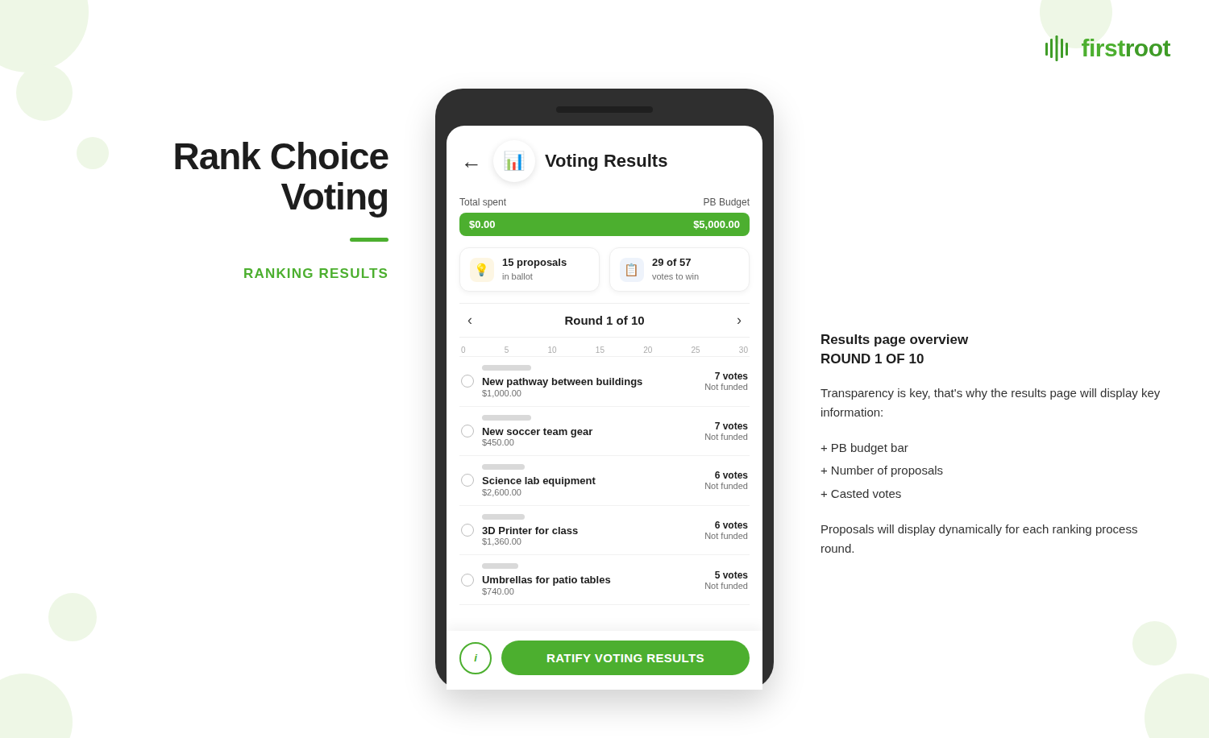first root
Rank Choice
Voting
Ranking Results
←
📊
Voting Results
Total spent PB Budget
$0.00 $5,000.00
💡
15 proposals in ballot
📋
29 of 57 votes to win
‹ Round 1 of 10 ›
051015202530
New pathway between buildings
$1,000.00
7 votes
Not funded
New soccer team gear
$450.00
7 votes
Not funded
Science lab equipment
$2,600.00
6 votes
Not funded
3D Printer for class
$1,360.00
6 votes
Not funded
Umbrellas for patio tables
$740.00
5 votes
Not funded
i RATIFY VOTING RESULTS
Results page overview
ROUND 1 OF 10
Transparency is key, that's why the results page will display key information:
+ PB budget bar
+ Number of proposals
+ Casted votes
Proposals will display dynamically for each ranking process round.